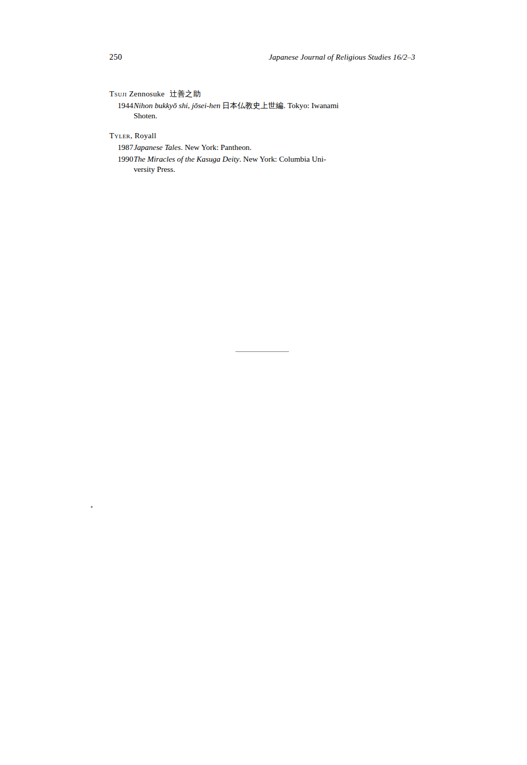250 Japanese Journal of Religious Studies 16/2–3
Tsuji Zennosuke 辻善之助
1944 Nihon bukkyō shi, jōsei-hen 日本仏教史上世編. Tokyo: Iwanami Shoten.
Tyler, Royall
1987 Japanese Tales. New York: Pantheon.
1990 The Miracles of the Kasuga Deity. New York: Columbia Uni- versity Press.